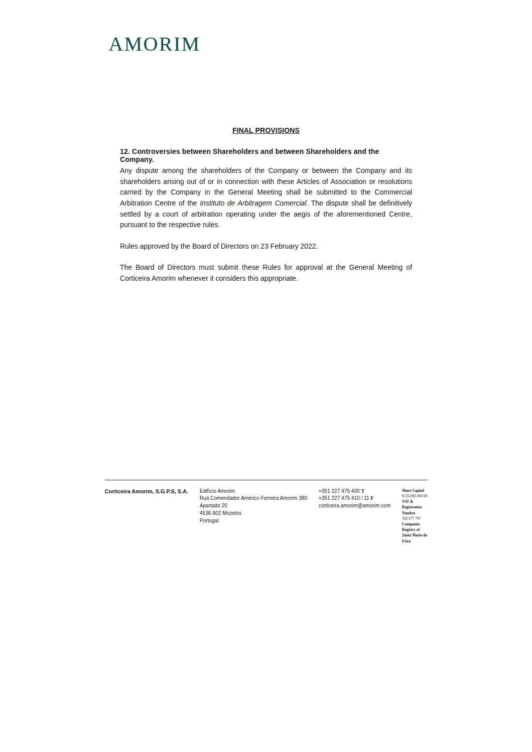AMORIM
FINAL PROVISIONS
12. Controversies between Shareholders and between Shareholders and the Company.
Any dispute among the shareholders of the Company or between the Company and its shareholders arising out of or in connection with these Articles of Association or resolutions carried by the Company in the General Meeting shall be submitted to the Commercial Arbitration Centre of the Instituto de Arbitragem Comercial. The dispute shall be definitively settled by a court of arbitration operating under the aegis of the aforementioned Centre, pursuant to the respective rules.
Rules approved by the Board of Directors on 23 February 2022.
The Board of Directors must submit these Rules for approval at the General Meeting of Corticeira Amorim whenever it considers this appropriate.
Corticeira Amorim, S.G.P.S, S.A.
Edifício Amorim
Rua Comendador Américo Ferreira Amorim 380
Apartado 20
4536-902 Mozelos
Portugal
+351 227 475 400 T
+351 227 475 410 / 11 F
corticeira.amorim@amorim.com
Share Capital
€133,000,000.00
VAT & Registration Number
500 077 797
Companies Registry of Santa Maria da Feira